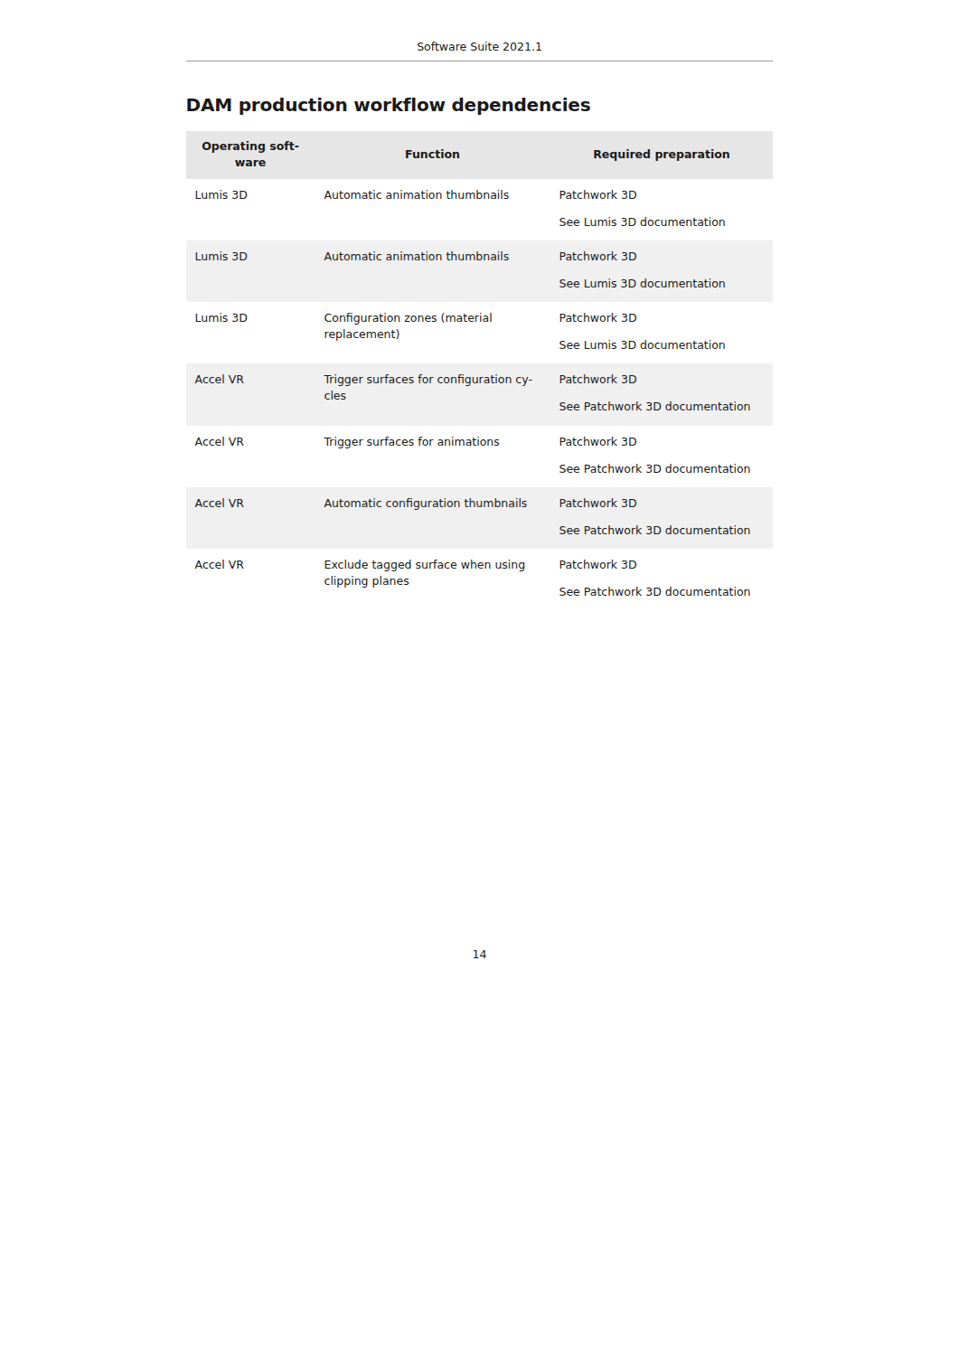Software Suite 2021.1
DAM production workflow dependencies
| Operating soft­ware | Function | Required preparation |
| --- | --- | --- |
| Lumis 3D | Automatic animation thumbnails | Patchwork 3D See Lumis 3D documentation |
| Lumis 3D | Automatic animation thumbnails | Patchwork 3D See Lumis 3D documentation |
| Lumis 3D | Configuration zones (material replace­ment) | Patchwork 3D See Lumis 3D documentation |
| Accel VR | Trigger surfaces for configuration cy­cles | Patchwork 3D See Patchwork 3D documentation |
| Accel VR | Trigger surfaces for animations | Patchwork 3D See Patchwork 3D documentation |
| Accel VR | Automatic configuration thumbnails | Patchwork 3D See Patchwork 3D documentation |
| Accel VR | Exclude tagged surface when using clipping planes | Patchwork 3D See Patchwork 3D documentation |
14